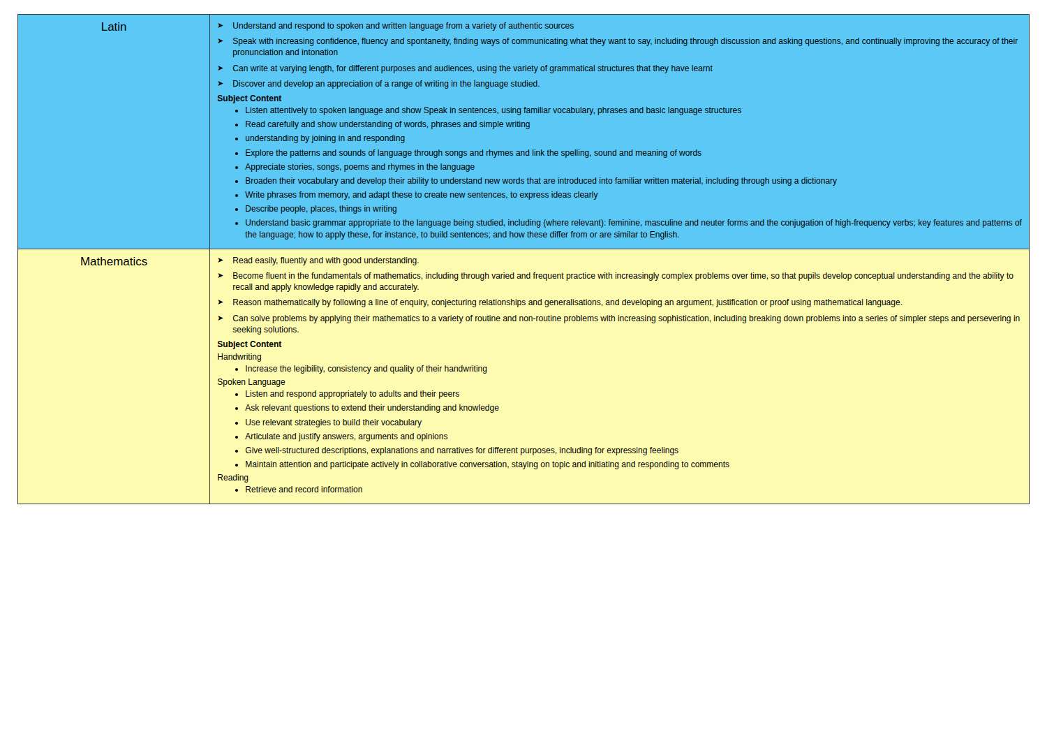| Latin | Understand and respond to spoken and written language from a variety of authentic sources Speak with increasing confidence, fluency and spontaneity, finding ways of communicating what they want to say, including through discussion and asking questions, and continually improving the accuracy of their pronunciation and intonation Can write at varying length, for different purposes and audiences, using the variety of grammatical structures that they have learnt Discover and develop an appreciation of a range of writing in the language studied. Subject Content Listen attentively to spoken language and show Speak in sentences, using familiar vocabulary, phrases and basic language structures Read carefully and show understanding of words, phrases and simple writing understanding by joining in and responding Explore the patterns and sounds of language through songs and rhymes and link the spelling, sound and meaning of words Appreciate stories, songs, poems and rhymes in the language Broaden their vocabulary and develop their ability to understand new words that are introduced into familiar written material, including through using a dictionary Write phrases from memory, and adapt these to create new sentences, to express ideas clearly Describe people, places, things in writing Understand basic grammar appropriate to the language being studied, including (where relevant): feminine, masculine and neuter forms and the conjugation of high-frequency verbs; key features and patterns of the language; how to apply these, for instance, to build sentences; and how these differ from or are similar to English. |
| Mathematics | Read easily, fluently and with good understanding. Become fluent in the fundamentals of mathematics, including through varied and frequent practice with increasingly complex problems over time, so that pupils develop conceptual understanding and the ability to recall and apply knowledge rapidly and accurately. Reason mathematically by following a line of enquiry, conjecturing relationships and generalisations, and developing an argument, justification or proof using mathematical language. Can solve problems by applying their mathematics to a variety of routine and non-routine problems with increasing sophistication, including breaking down problems into a series of simpler steps and persevering in seeking solutions. Subject Content Handwriting Increase the legibility, consistency and quality of their handwriting Spoken Language Listen and respond appropriately to adults and their peers Ask relevant questions to extend their understanding and knowledge Use relevant strategies to build their vocabulary Articulate and justify answers, arguments and opinions Give well-structured descriptions, explanations and narratives for different purposes, including for expressing feelings Maintain attention and participate actively in collaborative conversation, staying on topic and initiating and responding to comments Reading Retrieve and record information |